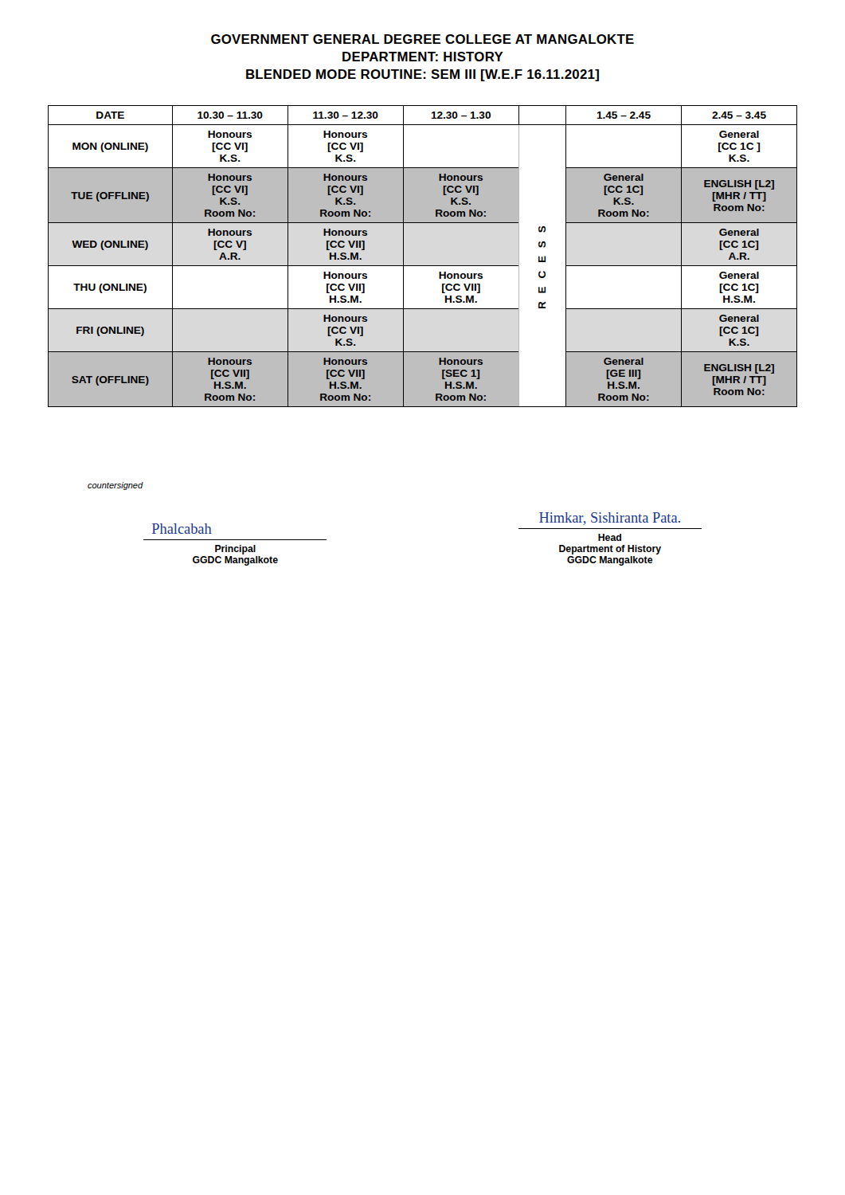GOVERNMENT GENERAL DEGREE COLLEGE AT MANGALOKTE
DEPARTMENT: HISTORY
BLENDED MODE ROUTINE: SEM III [W.E.F 16.11.2021]
| DATE | 10.30 – 11.30 | 11.30 – 12.30 | 12.30 – 1.30 | | 1.45 – 2.45 | 2.45 – 3.45 |
| --- | --- | --- | --- | --- | --- | --- |
| MON (ONLINE) | Honours [CC VI] K.S. | Honours [CC VI] K.S. | | R E C E S S | | General [CC 1C ] K.S. |
| TUE (OFFLINE) | Honours [CC VI] K.S. Room No: | Honours [CC VI] K.S. Room No: | Honours [CC VI] K.S. Room No: | General [CC 1C] K.S. Room No: | ENGLISH [L2] [MHR / TT] Room No: |
| WED (ONLINE) | Honours [CC V] A.R. | Honours [CC VII] H.S.M. | | | General [CC 1C] A.R. |
| THU (ONLINE) | | Honours [CC VII] H.S.M. | Honours [CC VII] H.S.M. | | General [CC 1C] H.S.M. |
| FRI (ONLINE) | | Honours [CC VI] K.S. | | | General [CC 1C] K.S. |
| SAT (OFFLINE) | Honours [CC VII] H.S.M. Room No: | Honours [CC VII] H.S.M. Room No: | Honours [SEC 1] H.S.M. Room No: | General [GE III] H.S.M. Room No: | ENGLISH [L2] [MHR / TT] Room No: |
| countersigned Phalcabah Principal GGDC Mangalkote | Himkar, Sishiranta Pata. Head Department of History GGDC Mangalkote |